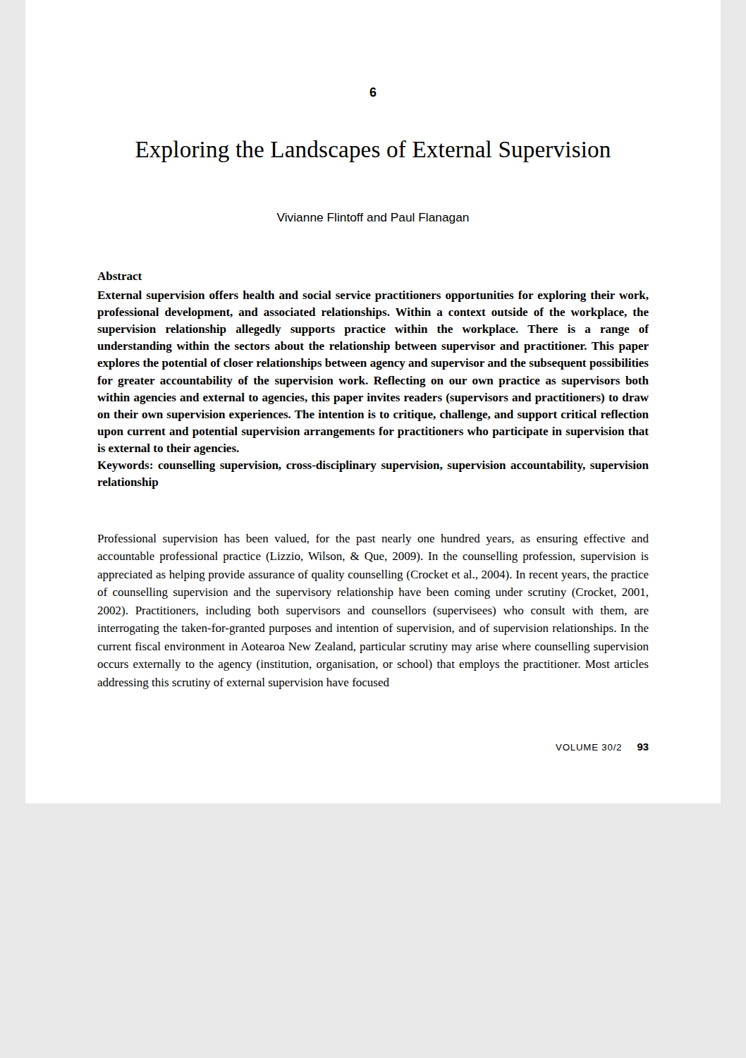6
Exploring the Landscapes of External Supervision
Vivianne Flintoff and Paul Flanagan
Abstract
External supervision offers health and social service practitioners opportunities for exploring their work, professional development, and associated relationships. Within a context outside of the workplace, the supervision relationship allegedly supports practice within the workplace. There is a range of understanding within the sectors about the relationship between supervisor and practitioner. This paper explores the potential of closer relationships between agency and supervisor and the subsequent possibilities for greater accountability of the supervision work. Reflecting on our own practice as supervisors both within agencies and external to agencies, this paper invites readers (supervisors and practitioners) to draw on their own supervision experiences. The intention is to critique, challenge, and support critical reflection upon current and potential supervision arrangements for practitioners who participate in supervision that is external to their agencies.
Keywords: counselling supervision, cross-disciplinary supervision, supervision accountability, supervision relationship
Professional supervision has been valued, for the past nearly one hundred years, as ensuring effective and accountable professional practice (Lizzio, Wilson, & Que, 2009). In the counselling profession, supervision is appreciated as helping provide assurance of quality counselling (Crocket et al., 2004). In recent years, the practice of counselling supervision and the supervisory relationship have been coming under scrutiny (Crocket, 2001, 2002). Practitioners, including both supervisors and counsellors (supervisees) who consult with them, are interrogating the taken-for-granted purposes and intention of supervision, and of supervision relationships. In the current fiscal environment in Aotearoa New Zealand, particular scrutiny may arise where counselling supervision occurs externally to the agency (institution, organisation, or school) that employs the practitioner. Most articles addressing this scrutiny of external supervision have focused
VOLUME 30/293